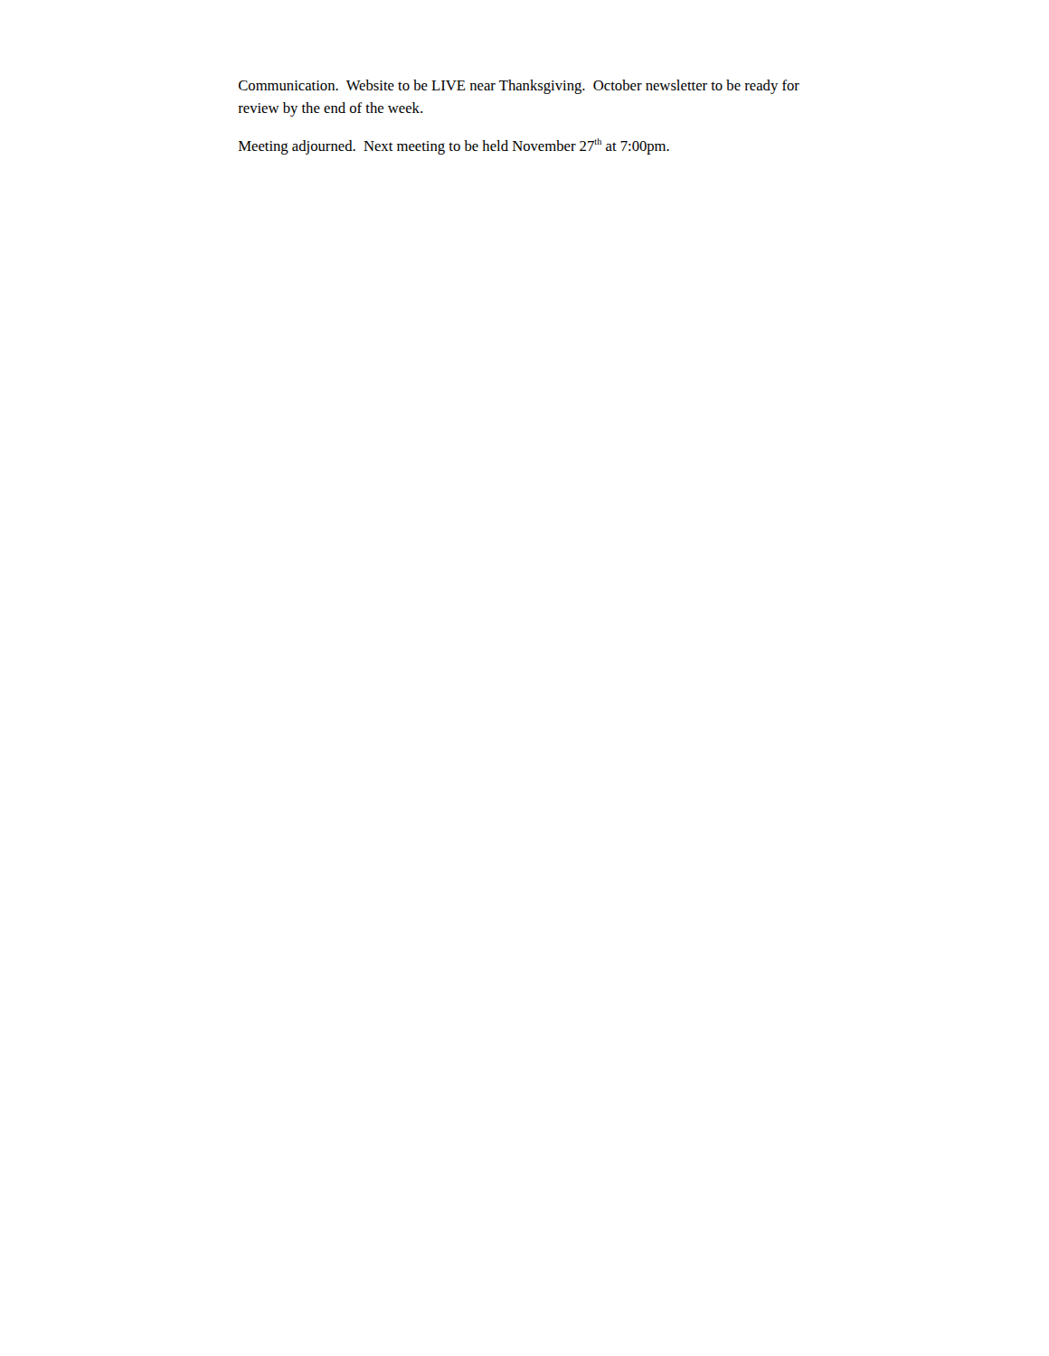Communication. Website to be LIVE near Thanksgiving. October newsletter to be ready for review by the end of the week.
Meeting adjourned. Next meeting to be held November 27th at 7:00pm.